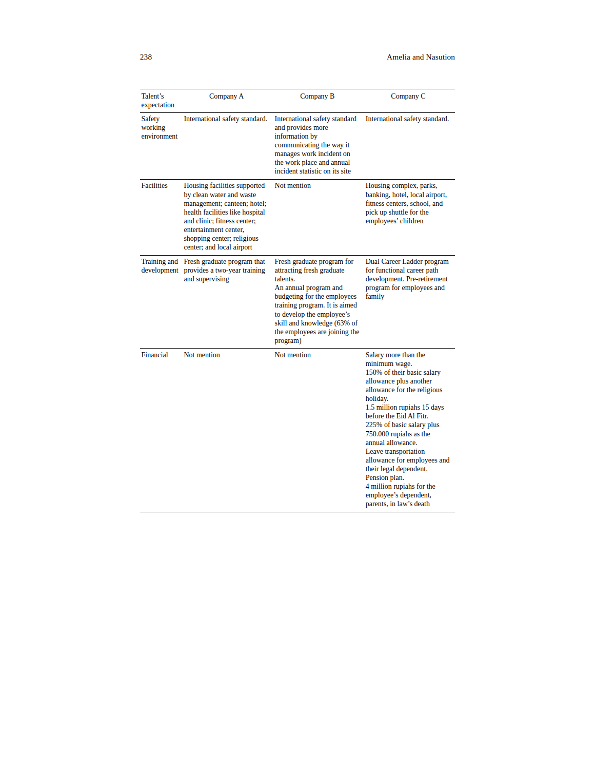238 Amelia and Nasution
| Talent’s expectation | Company A | Company B | Company C |
| --- | --- | --- | --- |
| Safety working environment | International safety standard. | International safety standard and provides more information by communicating the way it manages work incident on the work place and annual incident statistic on its site | International safety standard. |
| Facilities | Housing facilities supported by clean water and waste management; canteen; hotel; health facilities like hospital and clinic; fitness center; entertainment center, shopping center; religious center; and local airport | Not mention | Housing complex, parks, banking, hotel, local airport, fitness centers, school, and pick up shuttle for the employees’ children |
| Training and development | Fresh graduate program that provides a two-year training and supervising | Fresh graduate program for attracting fresh graduate talents. An annual program and budgeting for the employees training program. It is aimed to develop the employee’s skill and knowledge (63% of the employees are joining the program) | Dual Career Ladder program for functional career path development. Pre-retirement program for employees and family |
| Financial | Not mention | Not mention | Salary more than the minimum wage. 150% of their basic salary allowance plus another allowance for the religious holiday. 1.5 million rupiahs 15 days before the Eid Al Fitr. 225% of basic salary plus 750.000 rupiahs as the annual allowance. Leave transportation allowance for employees and their legal dependent. Pension plan. 4 million rupiahs for the employee’s dependent, parents, in law’s death |